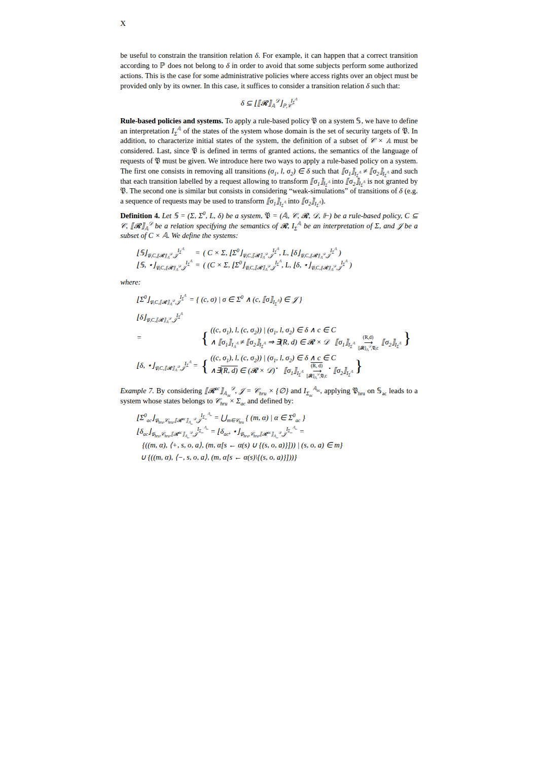X
be useful to constrain the transition relation δ. For example, it can happen that a correct transition according to ℙ does not belong to δ in order to avoid that some subjects perform some authorized actions. This is the case for some administrative policies where access rights over an object must be provided only by its owner. In this case, it suffices to consider a transition relation δ such that:
δ ⊆ ⟦𝓡⟧𝔸𝒟ℙ,𝒞IΣ𝔸
Rule-based policies and systems. To apply a rule-based policy 𝔓 on a system 𝕊, we have to define an interpretation IΣ𝔸 of the states of the system whose domain is the set of security targets of 𝔓. In addition, to characterize initial states of the system, the definition of a subset of 𝒞 × 𝔸 must be considered. Last, since 𝔓 is defined in terms of granted actions, the semantics of the language of requests of 𝔓 must be given. We introduce here two ways to apply a rule-based policy on a system. The first one consists in removing all transitions (σ1, l, σ2) ∈ δ such that ⟦σ1⟧IΣ𝔸 ≠ ⟦σ2⟧IΣ𝔸 and such that each transition labelled by a request allowing to transform ⟦σ1⟧IΣ𝔸 into ⟦σ2⟧IΣ𝔸 is not granted by 𝔓. The second one is similar but consists in considering “weak-simulations” of transitions of δ (e.g. a sequence of requests may be used to transform ⟦σ1⟧IΣ𝔸 into ⟦σ2⟧IΣ𝔸).
Definition 4. Let 𝕊 = (Σ, Σ0, L, δ) be a system, 𝔓 = (𝔸, 𝒞, 𝓡, 𝒟, ⊩) be a rule-based policy, C ⊆ 𝒞, ⟦𝓡⟧𝔸𝒟 be a relation specifying the semantics of 𝓡, IΣ𝔸 be an interpretation of Σ, and 𝒥 be a subset of C × 𝔸. We define the systems:
| ⌊𝕊⌋ 𝔓,C,⟦𝓡⟧ 𝔸 𝒟 ,𝒥 I Σ 𝔸 | = | ( C × Σ, ⌊Σ 0 ⌋ 𝔓,C,⟦𝓡⟧ 𝔸 𝒟 ,𝒥 I Σ 𝔸 , L, ⌊δ⌋ 𝔓,C,⟦𝓡⟧ 𝔸 𝒟 ,𝒥 I Σ 𝔸 ) |
| ⌊𝕊, ⋆⌋ 𝔓,C,⟦𝓡⟧ 𝔸 𝒟 ,𝒥 I Σ 𝔸 | = | ( (C × Σ, ⌊Σ 0 ⌋ 𝔓,C,⟦𝓡⟧ 𝔸 𝒟 ,𝒥 I Σ 𝔸 , L, ⌊δ, ⋆⌋ 𝔓,C,⟦𝓡⟧ 𝔸 𝒟 ,𝒥 I Σ 𝔸 ) |
where:
| ⌊Σ 0 ⌋ 𝔓,C,⟦𝓡⟧ 𝔸 𝒟 ,𝒥 I Σ 𝔸 | = { (c, σ) / σ ∈ Σ 0 ∧ (c, ⟦σ⟧ I Σ 𝔸 ) ∈ 𝒥 } |
| ⌊δ⌋ 𝔓,C,⟦𝓡⟧ 𝔸 𝒟 ,𝒥 I Σ 𝔸 | |
| = | { ((c, σ 1 ), l, (c, σ 2 )) / (σ 1 , l, σ 2 ) ∈ δ ∧ c ∈ C ∧ ⟦σ 1 ⟧ I 𝔸 𝔸 ≠ ⟦σ 2 ⟧ I Σ 𝔸 ⇒ ∃(R, d) ∈ 𝓡 × 𝒟 ⟦σ 1 ⟧ I Σ 𝔸 (R,d) ⟶ ⟦𝓡⟧ 𝔸 𝒟 ,𝔓,c ⟦σ 2 ⟧ I Σ 𝔸 } |
| ⌊δ, ⋆⌋ 𝔓,C,⟦𝓡⟧ 𝔸 𝒟 ,𝒥 I Σ 𝔸 = | { ((c, σ 1 ), l, (c, σ 2 )) / (σ 1 , l, σ 2 ) ∈ δ ∧ c ∈ C ∧∃ (R, d) ∈ (𝓡 × 𝒟) ⋆ ⟦σ 1 ⟧ I Σ 𝔸 (R, d) ⟶ ⟦𝓡⟧ 𝔸 𝒟 ,𝔓,c ⋆ ⟦σ 2 ⟧ I Σ 𝔸 } |
Example 7. By considering ⟦𝓡ac⟧𝔸ac𝒟, 𝒥 = 𝒞hru × {∅} and IΣac𝔸ac, applying 𝔓hru on 𝕊ac leads to a system whose states belongs to 𝒞hru × Σac and defined by:
| ⌊Σ 0 ac ⌋ 𝔓 hru ,𝒞 hru ,⟦𝓡 ac ⟧ 𝔸 ac 𝒟 ,𝒥 I Σ ac 𝔸 ac = ⋃ m∈𝒞 hru { (m, α) / α ∈ Σ 0 ac } |
| ⌊δ ac ⌋ 𝔓 hru ,𝒞 hru ,⟦𝓡 ac ⟧ 𝔸 ac 𝒟 ,𝒥 I Σ ac 𝔸 ac = ⌊δ ac , ⋆⌋ 𝔓 hru ,𝒞 hru ,⟦𝓡 ac ⟧ 𝔸 ac 𝒟 ,𝒥 I Σ ac 𝔸 ac = |
| {((m, α), ⟨+, s, o, a⟩, (m, α[s ← α(s) ∪ {(s, o, a)}])) / (s, o, a) ∈ m} |
| ∪ {((m, α), ⟨−, s, o, a⟩, (m, α[s ← α(s)\{(s, o, a)}]))} |